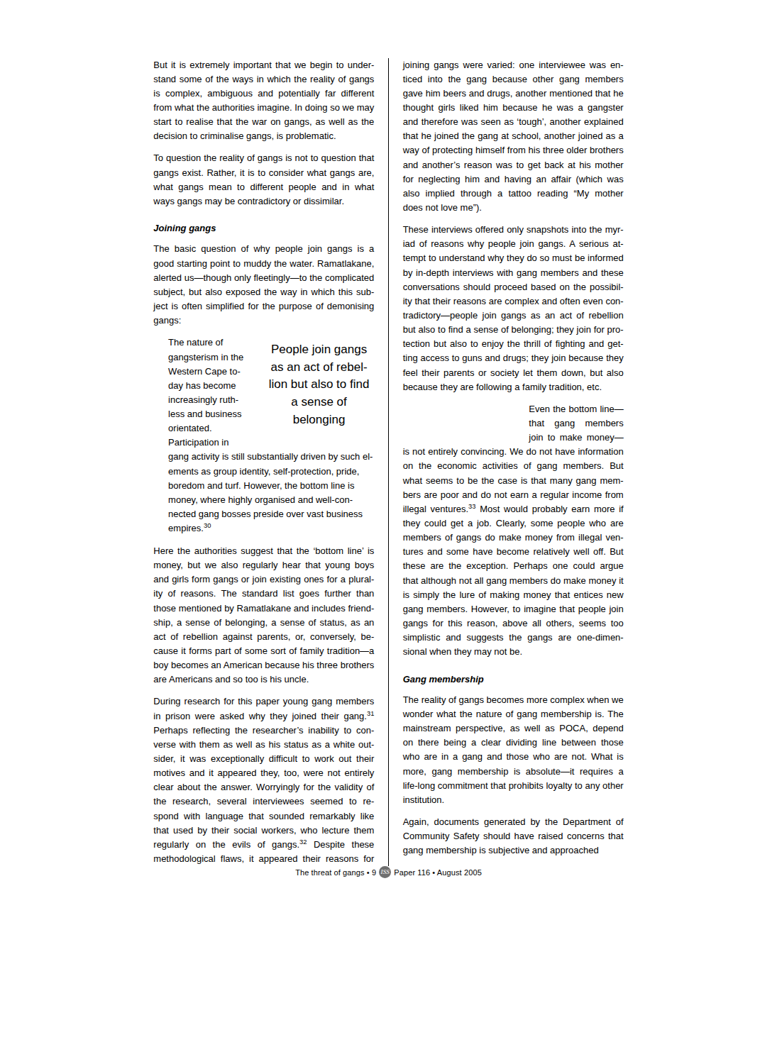But it is extremely important that we begin to understand some of the ways in which the reality of gangs is complex, ambiguous and potentially far different from what the authorities imagine. In doing so we may start to realise that the war on gangs, as well as the decision to criminalise gangs, is problematic.
To question the reality of gangs is not to question that gangs exist. Rather, it is to consider what gangs are, what gangs mean to different people and in what ways gangs may be contradictory or dissimilar.
Joining gangs
The basic question of why people join gangs is a good starting point to muddy the water. Ramatlakane, alerted us—though only fleetingly—to the complicated subject, but also exposed the way in which this subject is often simplified for the purpose of demonising gangs:
People join gangs as an act of rebellion but also to find a sense of belonging
The nature of gangsterism in the Western Cape today has become increasingly ruthless and business orientated. Participation in gang activity is still substantially driven by such elements as group identity, self-protection, pride, boredom and turf. However, the bottom line is money, where highly organised and well-connected gang bosses preside over vast business empires.30
Here the authorities suggest that the ‘bottom line’ is money, but we also regularly hear that young boys and girls form gangs or join existing ones for a plurality of reasons. The standard list goes further than those mentioned by Ramatlakane and includes friendship, a sense of belonging, a sense of status, as an act of rebellion against parents, or, conversely, because it forms part of some sort of family tradition—a boy becomes an American because his three brothers are Americans and so too is his uncle.
During research for this paper young gang members in prison were asked why they joined their gang.31 Perhaps reflecting the researcher’s inability to converse with them as well as his status as a white outsider, it was exceptionally difficult to work out their motives and it appeared they, too, were not entirely clear about the answer. Worryingly for the validity of the research, several interviewees seemed to respond with language that sounded remarkably like that used by their social workers, who lecture them regularly on the evils of gangs.32 Despite these methodological flaws, it appeared their reasons for joining gangs were varied: one interviewee was enticed into the gang because other gang members gave him beers and drugs, another mentioned that he thought girls liked him because he was a gangster and therefore was seen as ‘tough’, another explained that he joined the gang at school, another joined as a way of protecting himself from his three older brothers and another’s reason was to get back at his mother for neglecting him and having an affair (which was also implied through a tattoo reading “My mother does not love me”).
These interviews offered only snapshots into the myriad of reasons why people join gangs. A serious attempt to understand why they do so must be informed by in-depth interviews with gang members and these conversations should proceed based on the possibility that their reasons are complex and often even contradictory—people join gangs as an act of rebellion but also to find a sense of belonging; they join for protection but also to enjoy the thrill of fighting and getting access to guns and drugs; they join because they feel their parents or society let them down, but also because they are following a family tradition, etc.
Even the bottom line—that gang members join to make money—is not entirely convincing. We do not have information on the economic activities of gang members. But what seems to be the case is that many gang members are poor and do not earn a regular income from illegal ventures.33 Most would probably earn more if they could get a job. Clearly, some people who are members of gangs do make money from illegal ventures and some have become relatively well off. But these are the exception. Perhaps one could argue that although not all gang members do make money it is simply the lure of making money that entices new gang members. However, to imagine that people join gangs for this reason, above all others, seems too simplistic and suggests the gangs are one-dimensional when they may not be.
Gang membership
The reality of gangs becomes more complex when we wonder what the nature of gang membership is. The mainstream perspective, as well as POCA, depend on there being a clear dividing line between those who are in a gang and those who are not. What is more, gang membership is absolute—it requires a life-long commitment that prohibits loyalty to any other institution.
Again, documents generated by the Department of Community Safety should have raised concerns that gang membership is subjective and approached
The threat of gangs • 9 ISS Paper 116 • August 2005